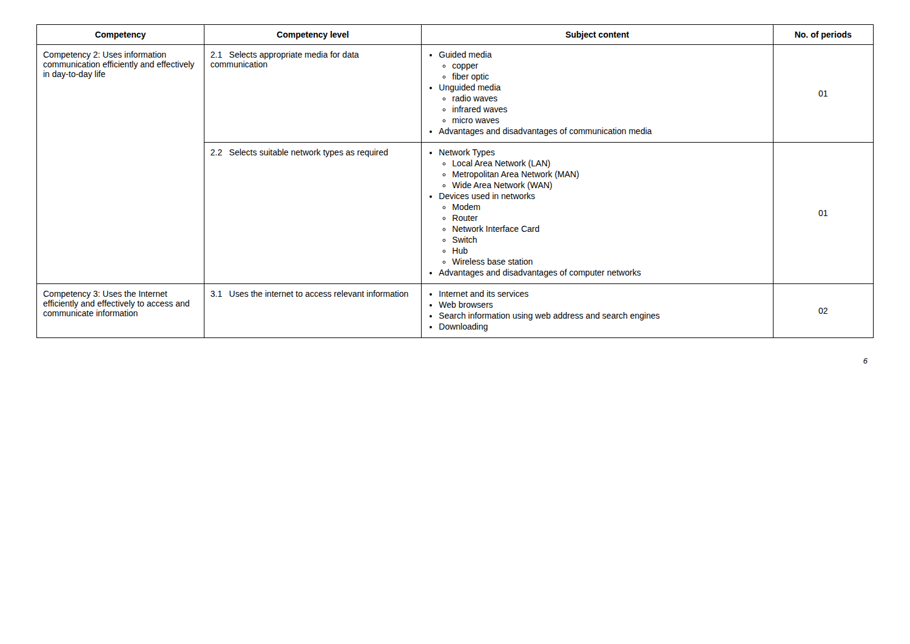| Competency | Competency level | Subject content | No. of periods |
| --- | --- | --- | --- |
| Competency 2: Uses information communication efficiently and effectively in day-to-day life | 2.1 Selects appropriate media for data communication | Guided media copper fiber optic Unguided media radio waves infrared waves micro waves Advantages and disadvantages of communication media | 01 |
| 2.2 Selects suitable network types as required | Network Types Local Area Network (LAN) Metropolitan Area Network (MAN) Wide Area Network (WAN) Devices used in networks Modem Router Network Interface Card Switch Hub Wireless base station Advantages and disadvantages of computer networks | 01 |
| Competency 3: Uses the Internet efficiently and effectively to access and communicate information | 3.1 Uses the internet to access relevant information | Internet and its services Web browsers Search information using web address and search engines Downloading | 02 |
6